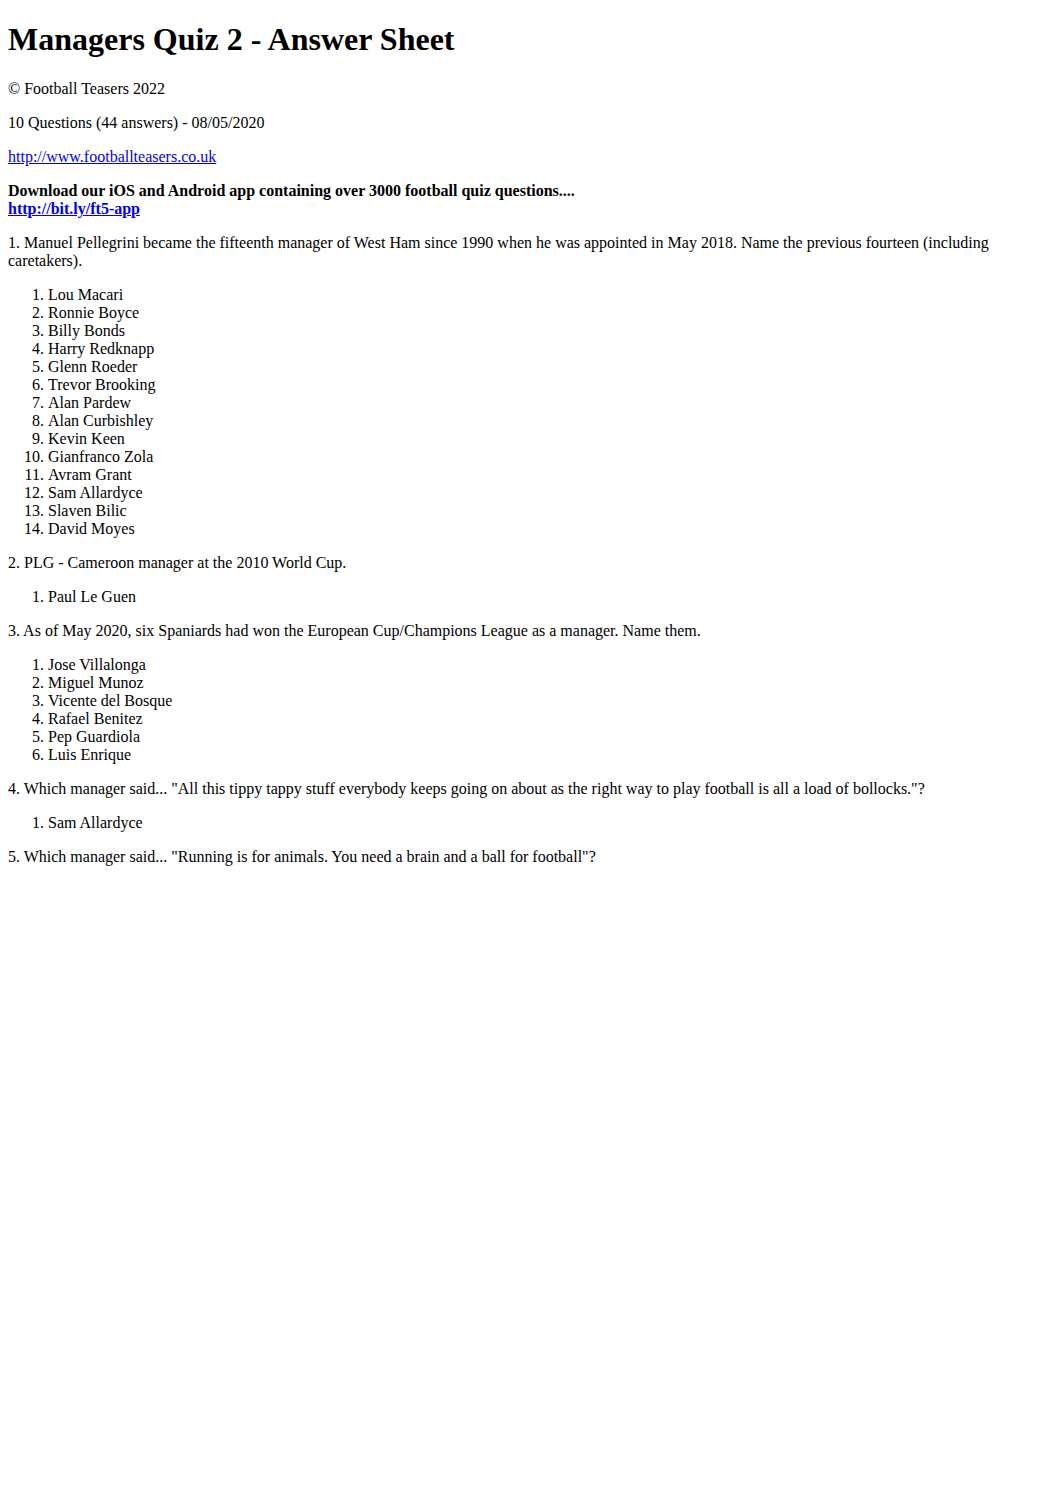Managers Quiz 2 - Answer Sheet
© Football Teasers 2022
10 Questions (44 answers) - 08/05/2020
http://www.footballteasers.co.uk
Download our iOS and Android app containing over 3000 football quiz questions....
http://bit.ly/ft5-app
1. Manuel Pellegrini became the fifteenth manager of West Ham since 1990 when he was appointed in May 2018. Name the previous fourteen (including caretakers).
Lou Macari
Ronnie Boyce
Billy Bonds
Harry Redknapp
Glenn Roeder
Trevor Brooking
Alan Pardew
Alan Curbishley
Kevin Keen
Gianfranco Zola
Avram Grant
Sam Allardyce
Slaven Bilic
David Moyes
2. PLG - Cameroon manager at the 2010 World Cup.
Paul Le Guen
3. As of May 2020, six Spaniards had won the European Cup/Champions League as a manager. Name them.
Jose Villalonga
Miguel Munoz
Vicente del Bosque
Rafael Benitez
Pep Guardiola
Luis Enrique
4. Which manager said... "All this tippy tappy stuff everybody keeps going on about as the right way to play football is all a load of bollocks."?
Sam Allardyce
5. Which manager said... "Running is for animals. You need a brain and a ball for football"?